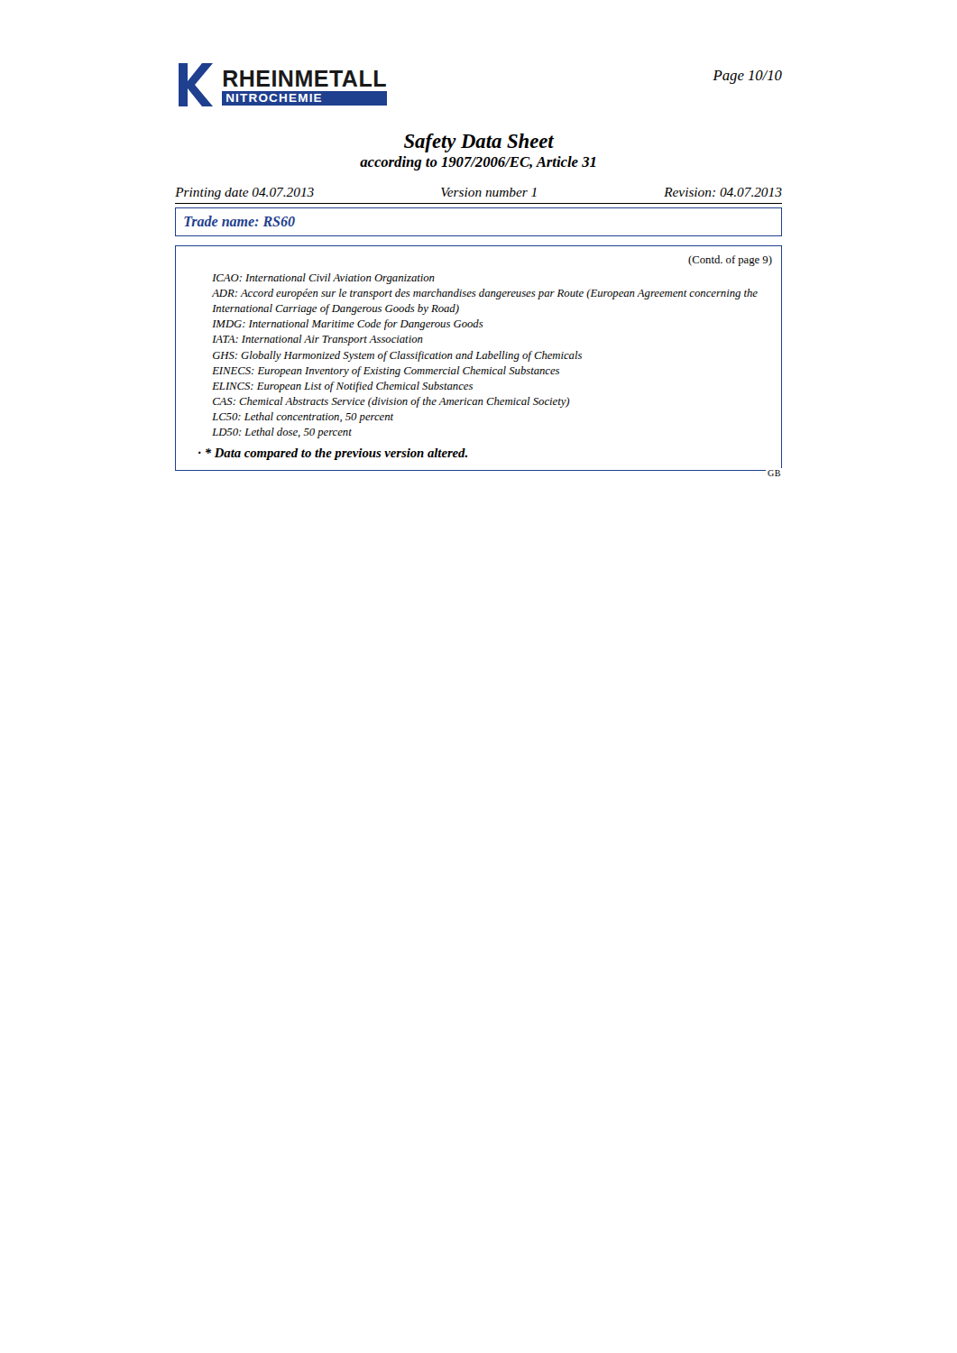RHEINMETALL NITROCHEMIE
Page 10/10
Safety Data Sheet
according to 1907/2006/EC, Article 31
Printing date 04.07.2013
Version number 1
Revision: 04.07.2013
Trade name: RS60
(Contd. of page 9)
ICAO: International Civil Aviation Organization
ADR: Accord européen sur le transport des marchandises dangereuses par Route (European Agreement concerning the International Carriage of Dangerous Goods by Road)
IMDG: International Maritime Code for Dangerous Goods
IATA: International Air Transport Association
GHS: Globally Harmonized System of Classification and Labelling of Chemicals
EINECS: European Inventory of Existing Commercial Chemical Substances
ELINCS: European List of Notified Chemical Substances
CAS: Chemical Abstracts Service (division of the American Chemical Society)
LC50: Lethal concentration, 50 percent
LD50: Lethal dose, 50 percent
·* Data compared to the previous version altered.
GB